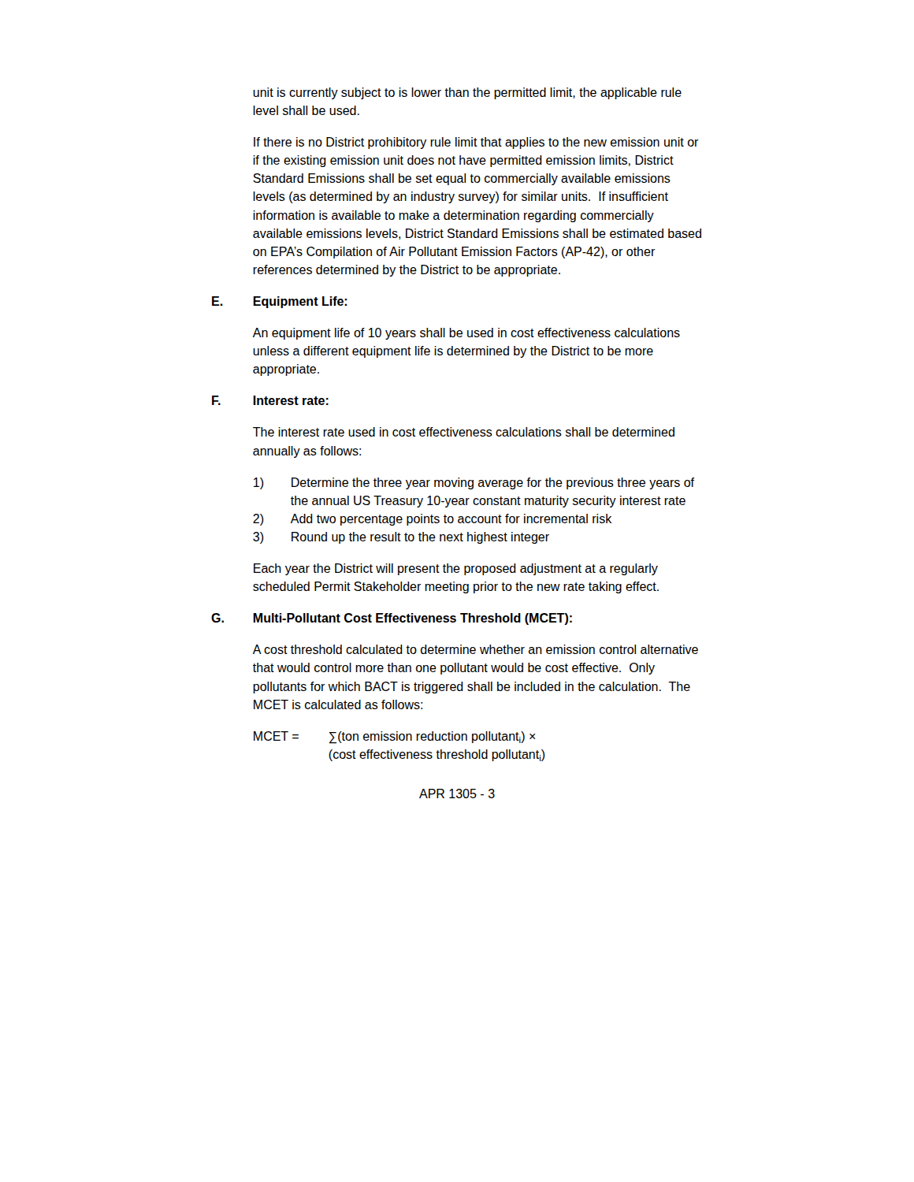unit is currently subject to is lower than the permitted limit, the applicable rule level shall be used.
If there is no District prohibitory rule limit that applies to the new emission unit or if the existing emission unit does not have permitted emission limits, District Standard Emissions shall be set equal to commercially available emissions levels (as determined by an industry survey) for similar units. If insufficient information is available to make a determination regarding commercially available emissions levels, District Standard Emissions shall be estimated based on EPA’s Compilation of Air Pollutant Emission Factors (AP-42), or other references determined by the District to be appropriate.
E. Equipment Life:
An equipment life of 10 years shall be used in cost effectiveness calculations unless a different equipment life is determined by the District to be more appropriate.
F. Interest rate:
The interest rate used in cost effectiveness calculations shall be determined annually as follows:
1) Determine the three year moving average for the previous three years of the annual US Treasury 10-year constant maturity security interest rate
2) Add two percentage points to account for incremental risk
3) Round up the result to the next highest integer
Each year the District will present the proposed adjustment at a regularly scheduled Permit Stakeholder meeting prior to the new rate taking effect.
G. Multi-Pollutant Cost Effectiveness Threshold (MCET):
A cost threshold calculated to determine whether an emission control alternative that would control more than one pollutant would be cost effective. Only pollutants for which BACT is triggered shall be included in the calculation. The MCET is calculated as follows:
MCET = ∑(ton emission reduction pollutanti) ×
(cost effectiveness threshold pollutanti)
APR 1305 - 3